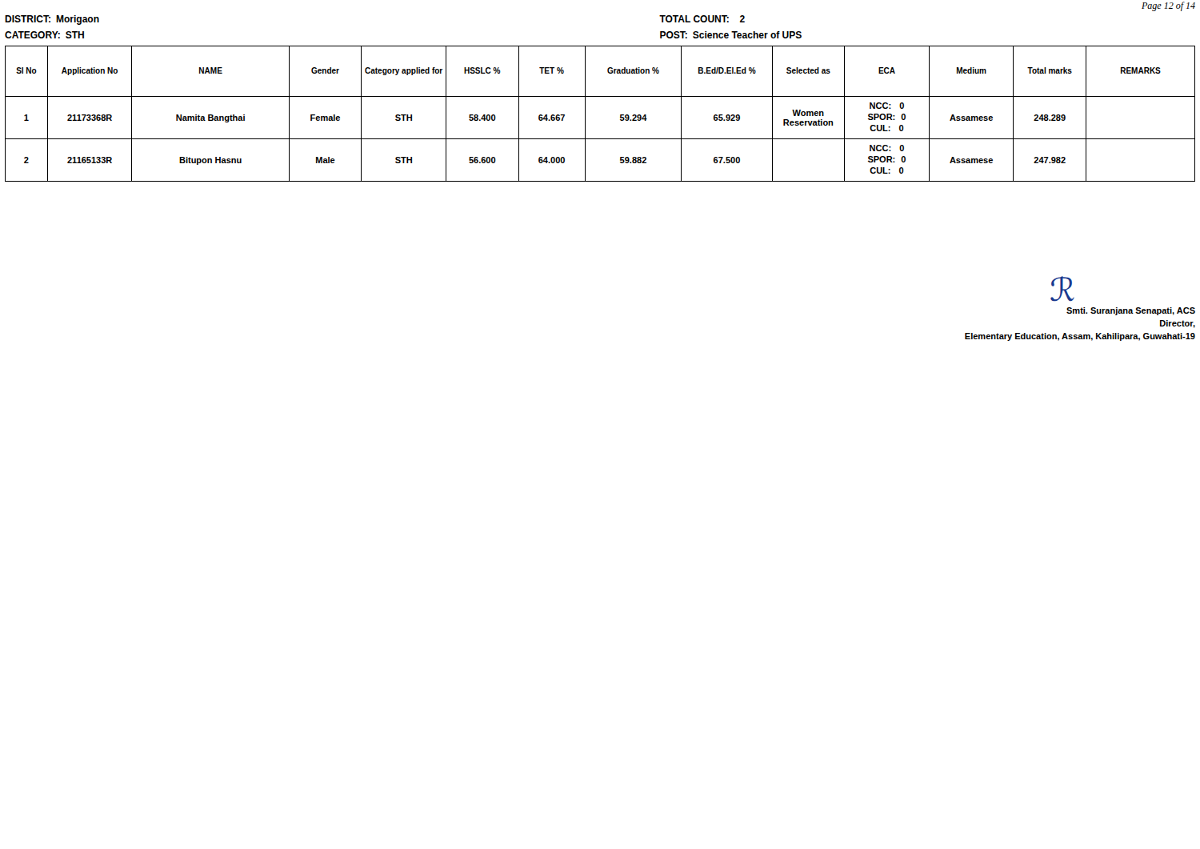Page 12 of 14
| DISTRICT: Morigaon | TOTAL COUNT: 2 |
| CATEGORY: STH | POST: Science Teacher of UPS |
| Sl No | Application No | NAME | Gender | Category applied for | HSSLC % | TET % | Graduation % | B.Ed/D.El.Ed % | Selected as | ECA | Medium | Total marks | REMARKS |
| --- | --- | --- | --- | --- | --- | --- | --- | --- | --- | --- | --- | --- | --- |
| 1 | 21173368R | Namita Bangthai | Female | STH | 58.400 | 64.667 | 59.294 | 65.929 | Women Reservation | NCC: 0 SPOR: 0 CUL: 0 | Assamese | 248.289 | |
| 2 | 21165133R | Bitupon Hasnu | Male | STH | 56.600 | 64.000 | 59.882 | 67.500 | | NCC: 0 SPOR: 0 CUL: 0 | Assamese | 247.982 | |
ℛ
Smti. Suranjana Senapati, ACS
Director,
Elementary Education, Assam, Kahilipara, Guwahati-19